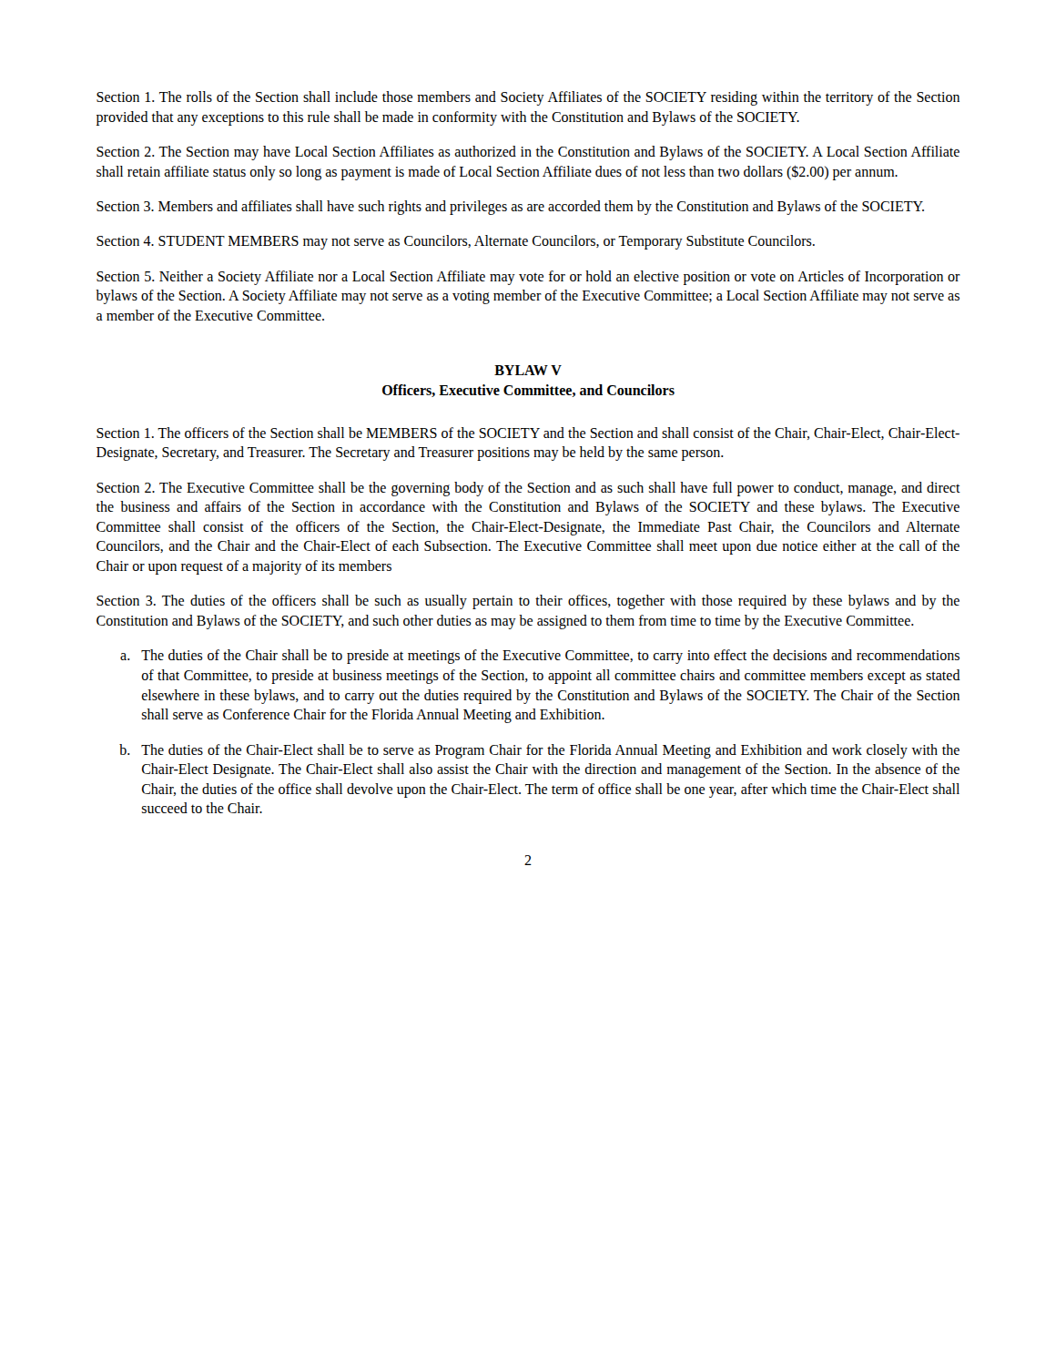Section 1. The rolls of the Section shall include those members and Society Affiliates of the SOCIETY residing within the territory of the Section provided that any exceptions to this rule shall be made in conformity with the Constitution and Bylaws of the SOCIETY.
Section 2. The Section may have Local Section Affiliates as authorized in the Constitution and Bylaws of the SOCIETY. A Local Section Affiliate shall retain affiliate status only so long as payment is made of Local Section Affiliate dues of not less than two dollars ($2.00) per annum.
Section 3. Members and affiliates shall have such rights and privileges as are accorded them by the Constitution and Bylaws of the SOCIETY.
Section 4. STUDENT MEMBERS may not serve as Councilors, Alternate Councilors, or Temporary Substitute Councilors.
Section 5. Neither a Society Affiliate nor a Local Section Affiliate may vote for or hold an elective position or vote on Articles of Incorporation or bylaws of the Section. A Society Affiliate may not serve as a voting member of the Executive Committee; a Local Section Affiliate may not serve as a member of the Executive Committee.
BYLAW V
Officers, Executive Committee, and Councilors
Section 1. The officers of the Section shall be MEMBERS of the SOCIETY and the Section and shall consist of the Chair, Chair-Elect, Chair-Elect-Designate, Secretary, and Treasurer. The Secretary and Treasurer positions may be held by the same person.
Section 2. The Executive Committee shall be the governing body of the Section and as such shall have full power to conduct, manage, and direct the business and affairs of the Section in accordance with the Constitution and Bylaws of the SOCIETY and these bylaws. The Executive Committee shall consist of the officers of the Section, the Chair-Elect-Designate, the Immediate Past Chair, the Councilors and Alternate Councilors, and the Chair and the Chair-Elect of each Subsection. The Executive Committee shall meet upon due notice either at the call of the Chair or upon request of a majority of its members
Section 3. The duties of the officers shall be such as usually pertain to their offices, together with those required by these bylaws and by the Constitution and Bylaws of the SOCIETY, and such other duties as may be assigned to them from time to time by the Executive Committee.
The duties of the Chair shall be to preside at meetings of the Executive Committee, to carry into effect the decisions and recommendations of that Committee, to preside at business meetings of the Section, to appoint all committee chairs and committee members except as stated elsewhere in these bylaws, and to carry out the duties required by the Constitution and Bylaws of the SOCIETY. The Chair of the Section shall serve as Conference Chair for the Florida Annual Meeting and Exhibition.
The duties of the Chair-Elect shall be to serve as Program Chair for the Florida Annual Meeting and Exhibition and work closely with the Chair-Elect Designate. The Chair-Elect shall also assist the Chair with the direction and management of the Section. In the absence of the Chair, the duties of the office shall devolve upon the Chair-Elect. The term of office shall be one year, after which time the Chair-Elect shall succeed to the Chair.
2